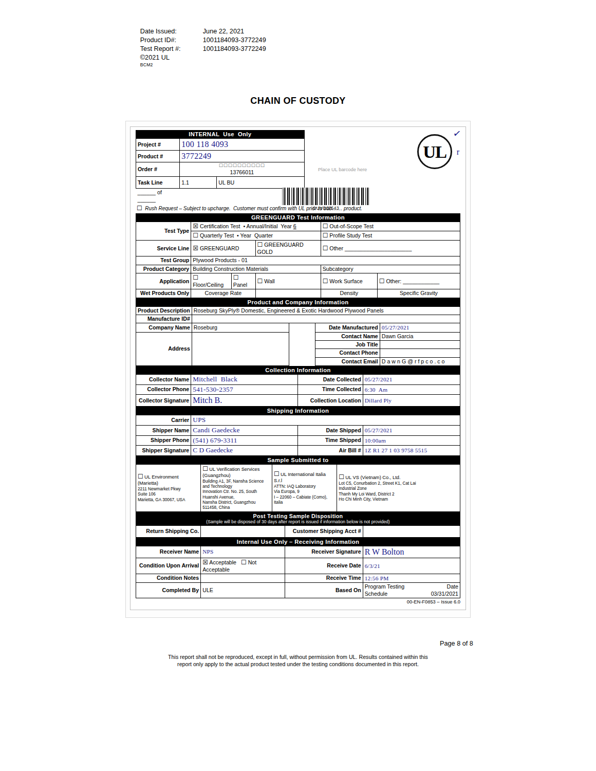| Date Issued: | June 22, 2021 |
| Product ID#: | 1001184093-3772249 |
| Test Report #: | 1001184093-3772249 |
©2021 UL
BCM2
CHAIN OF CUSTODY
UL
✓
r
Place UL barcode here
CUVDBI543
INTERNAL Use Only
| Project # | 100 118 4093 |
| Product # | 3772249 |
| Order # | ☐☐☐☐☐☐☐☐☐☐ 13766011 |
| Task Line | 1.1 | UL BU |
| ______ of ______ | | |
☐ Rush Request – Subject to upcharge. Customer must confirm with UL prior to sub…… product.
GREENGUARD Test Information
| Test Type | ☒ Certification Test • Annual/Initial Year 6 | ☐ Out-of-Scope Test |
| ☐ Quarterly Test • Year Quarter | ☐ Profile Study Test |
| Service Line | ☒ GREENGUARD | ☐ GREENGUARD GOLD | ☐ Other ______________________ |
| Test Group | Plywood Products - 01 |
| Product Category | Building Construction Materials | Subcategory |
| Application | ☐ Floor/Ceiling | ☐ Panel | ☐ Wall | ☐ Work Surface | ☐ Other: ____________ |
| Wet Products Only | Coverage Rate | | Density | Specific Gravity |
Product and Company Information
| Product Description | Roseburg SkyPly® Domestic, Engineered & Exotic Hardwood Plywood Panels |
| Manufacture ID# | |
| Company Name | Roseburg | | Date Manufactured | 05/27/2021 |
| Address | | | Contact Name | Dawn Garcia |
| Job Title | |
| Contact Phone | |
| Contact Email | D a w n G @ r f p c o . c o |
Collection Information
| Collector Name | Mitchell Black | Date Collected | 05/27/2021 |
| Collector Phone | 541-530-2357 | Time Collected | 6:30 Am |
| Collector Signature | Mitch B. | Collection Location | Dillard Ply |
Shipping Information
| Carrier | UPS |
| Shipper Name | Candi Gaedecke | Date Shipped | 05/27/2021 |
| Shipper Phone | (541) 679-3311 | Time Shipped | 10:00am |
| Shipper Signature | C D Gaedecke | Air Bill # | 1Z R1 27 1 03 9758 5515 |
Sample Submitted to
| ☐ UL Environment (Marietta) 2211 Newmarket Pkwy Suite 106 Marietta, GA 30067, USA | ☐ UL Verification Services (Guangzhou) Building A1, 3F, Nansha Science and Technology Innovation Ctr. No. 25, South Huanshi Avenue, Nansha District, Guangzhou 511458, China | ☐ UL International Italia S.r.l ATTN: IAQ Laboratory Via Europa, 9 I – 22060 – Cabiate (Como), Italia | ☐ UL VS (Vietnam) Co., Ltd. Lot C5, Conurbation 2, Street K1, Cat Lai Industrial Zone Thanh My Loi Ward, District 2 Ho Chi Minh City, Vietnam |
Post Testing Sample Disposition
(Sample will be disposed of 30 days after report is issued if information below is not provided)
| Return Shipping Co. | | Customer Shipping Acct # | |
Internal Use Only – Receiving Information
| Receiver Name | NPS | Receiver Signature | R W Bolton |
| Condition Upon Arrival | ☒ Acceptable ☐ Not Acceptable | Receive Date | 6/3/21 |
| Condition Notes | | Receive Time | 12:56 PM |
| Completed By | ULE | Based On | / Program Testing Schedule / Date 03/31/2021 / |
00-EN-F0853 – Issue 6.0
Page 8 of 8
This report shall not be reproduced, except in full, without permission from UL. Results contained within this
report only apply to the actual product tested under the testing conditions documented in this report.